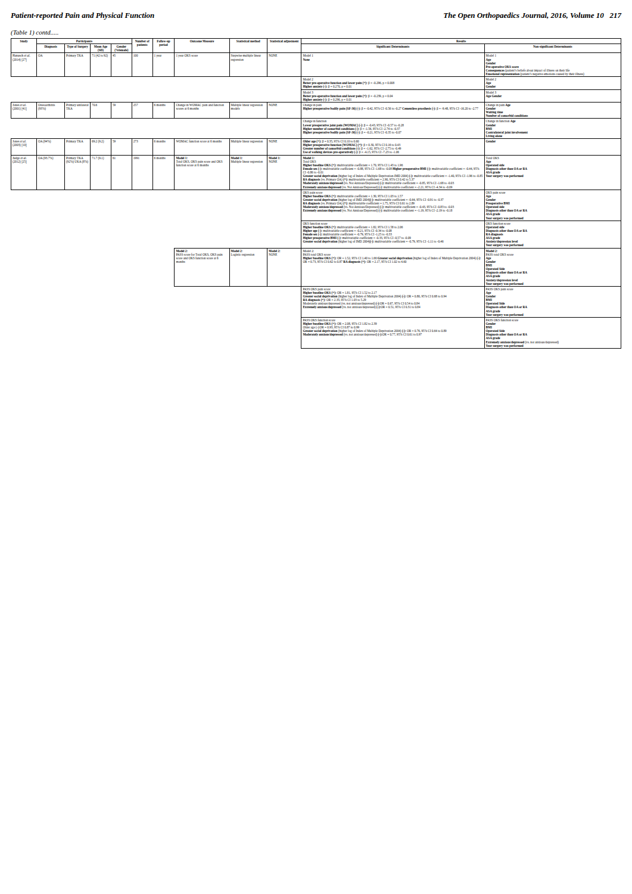Patient-reported Pain and Physical Function
The Open Orthopaedics Journal, 2016, Volume 10 217
(Table 1) contd.....
| Study | Participants | Number of patients | Follow-up period | Outcome Measure | Statistical method | Statistical adjustment | Results |
| --- | --- | --- | --- | --- | --- | --- | --- |
| Diagnosis | Type of Surgery | Mean Age (SD) | Gender (%female) | Significant Determinants | Non-significant Determinants |
| Hanusch et al. (2014) [27] | OA | Primary TKA | 71 (42 to 92) | 45 | 100 | 1 year | 1 year OKS score | Stepwise multiple linear regression | NONE | Model 1 None | Model 1 Age Gender Pre-operative OKS score Consequences (patient’s beliefs about impact of illness on their life Emotional representation (patient’s negative emotions caused by their illness) |
| | Model 2 Better pre-operative function and lower pain (+): β = -0.296, p = 0.008 Higher anxiety (-): β = 0.270, p = 0.01 | Model 2 Age Gender |
| | Model 3 Better pre-operative function and lower pain (+): β = -0.239, p = 0.04 Higher anxiety (-): β = 0.296, p = 0.01 | Model 3 Age Gender |
| Jones et al. (2001) [41] | Osteoarthritis (93%) | Primary unilateral TKA | 70.6 | 59 | 257 | 6 months | Change in WOMAC pain and function scores at 6 months | Multiple linear regression models | NONE | Change in pain Higher preoperative bodily pain (SF-36) (-): β = -0.42, 95% CI -0.56 to -0.27 Cementless prosthesis (-): β = -9.48, 95% CI -16.20 to -2.77 | Change in pain Age Gender Waiting time Number of comorbid conditions |
| | Change in function Lower preoperative joint pain (WOMAC) (-): β = -0.43, 95% CI -0.57 to -0.28 Higher number of comorbid conditions (-): β = -1.56, 95% CI -2.74 to -0.37 Higher preoperative bodily pain (SF-36) (-): β = -0.21, 95% CI -0.35 to -0.07 | Change in function Age Gender BMI Contralateral joint involvement Living alone |
| Jones et al. (2003) [10] | OA (94%) | Primary TKA | 69.2 (9.2) | 59 | 273 | 6 months | WOMAC function score at 6 months | Multiple linear regression | NONE | Older age (+): β = 0.35, 95% CI 0.10 to 0.60 Higher preoperative function (WOMAC) (+): β = 0.30, 95% CI 0.16 to 0.43 Greater number of comorbid conditions (-): β = -1.62, 95% CI -2.75 to -0.49 Use of walking devices pre-operatively (-): β = -4.15, 95% CI -7.23 to -1.06 | Gender |
| Judge et al. (2012) [25] | OA (93.7%) | Primary TKA (92%) UKA (8%) | 71.7 (9.1) | 61 | 1991 | 6 months | Model 1: Total OKS, OKS pain score and OKS function score at 6 months | Model 1: Multiple linear regression | Model 1: NONE | Model 1: Total OKS Higher baseline OKS (+): multivariable coefficient = 1.70, 95% CI 1.43 to 1.96 Female sex (-): multivariable coefficient = -0.88, 95% CI -1.68 to -0.08 Higher preoperative BMI (-): multivariable coefficient = -0.44, 95% CI -0.86 to -0.01 Greater social deprivation (higher log of Index of Multiple Deprivation-IMD 2004) (-): multivariable coefficient = -1.40, 95% CI -1.96 to -0.85 RA diagnosis (vs. Primary OA) (+): multivariable coefficient = 2.90, 95% CI 0.42 to 5.37 Moderately anxious/depressed (vs. Not Anxious/Depressed) (-): multivariable coefficient = -0.85, 95% CI -1.68 to -0.03 Extremely anxious/depressed (vs. Not Anxious/Depressed) (-): multivariable coefficient = -2.21, 95% CI -4.34 to -0.09 | Total OKS Age Operated side Diagnosis other than OA or RA ASA grade Year surgery was performed |
| | OKS pain score Higher baseline OKS (+): multivariable coefficient = 1.30, 95% CI 1.03 to 1.57 Greater social deprivation (higher log of IMD 2004) (-): multivariable coefficient = -0.64, 95% CI -0.91 to -0.37 RA diagnosis (vs. Primary OA) (+): multivariable coefficient = 1.75, 95% CI 0.61 to 2.89 Moderately anxious/depressed (vs. Not Anxious/Depressed) (-): multivariable coefficient = -0.43, 95% CI -0.83 to -0.03 Extremely anxious/depressed (vs. Not Anxious/Depressed) (-): multivariable coefficient = -1.19, 95% CI -2.19 to -0.18 | OKS pain score Age Gender Preoperative BMI Operated side Diagnosis other than OA or RA ASA grade Year surgery was performed |
| | OKS function score Higher baseline OKS (+): multivariable coefficient = 1.82, 95% CI 1.58 to 2.06 Higher age (-): multivariable coefficient = -0.21, 95% CI -0.34 to -0.08 Female sex (-): multivariable coefficient = -0.79, 95% CI -1.25 to -0.33 Higher preoperative BMI (-): multivariable coefficient = -0.33, 95% CI -0.57 to -0.09 Greater social deprivation (higher log of IMD 2004) (-): multivariable coefficient = -0.79, 95% CI -1.11 to -0.46 | OKS function score Operated side Diagnosis other than OA or RA RA diagnosis ASA grade Anxiety/depression level Year surgery was performed |
| | Model 2: PASS score for Total OKS, OKS pain score and OKS function score at 6 months | Model 2: Logistic regression | Model 2: NONE | Model 2: PASS total OKS score Higher baseline OKS (+): OR = 1.52, 95% CI 1.40 to 1.66 Greater social deprivation (higher log of Index of Multiple Deprivation 2004) (-): OR = 0.73, 95% CI 0.62 to 0.87 RA diagnosis (+): OR = 2.17, 95% CI 1.02 to 4.60 | Model 2: PASS total OKS score Age Gender BMI Operated Side Diagnosis other than OA or RA ASA grade Anxiety/depression level Year surgery was performed |
| | PASS OKS pain score Higher baseline OKS (+): OR = 1.81, 95% CI 1.52 to 2.17 Greater social deprivation (higher log of Index of Multiple Deprivation 2004) (-): OR = 0.80, 95% CI 0.68 to 0.94 RA diagnosis (+): OR = 2.33, 95% CI 1.03 to 5.29 Moderately anxious/depressed (vs. not anxious/depressed) (-): OR = 0.67, 95% CI 0.54 to 0.84 Extremely anxious/depressed (vs. not anxious/depressed) (-): OR = 0.51, 95% CI 0.31 to 0.84 | PASS OKS pain score Age Gender BMI Operated Side Diagnosis other than OA or RA ASA grade Year surgery was performed |
| | PASS OKS function score Higher baseline OKS (+): OR = 2.08, 95% CI 1.82 to 2.39 Older age (-):OR = 0.93, 95% CI 0.87 to 0.99 Greater social deprivation (higher log of Index of Multiple Deprivation 2004) (-): OR = 0.76, 95% CI 0.64 to 0.89 Moderately anxious/depressed (vs. not anxious/depressed) (-): OR = 0.77, 95% CI 0.61 to 0.97 | PASS OKS function score Gender BMI Operated Side Diagnosis other than OA or RA ASA grade Extremely anxious/depressed (vs. not anxious/depressed) Year surgery was performed |